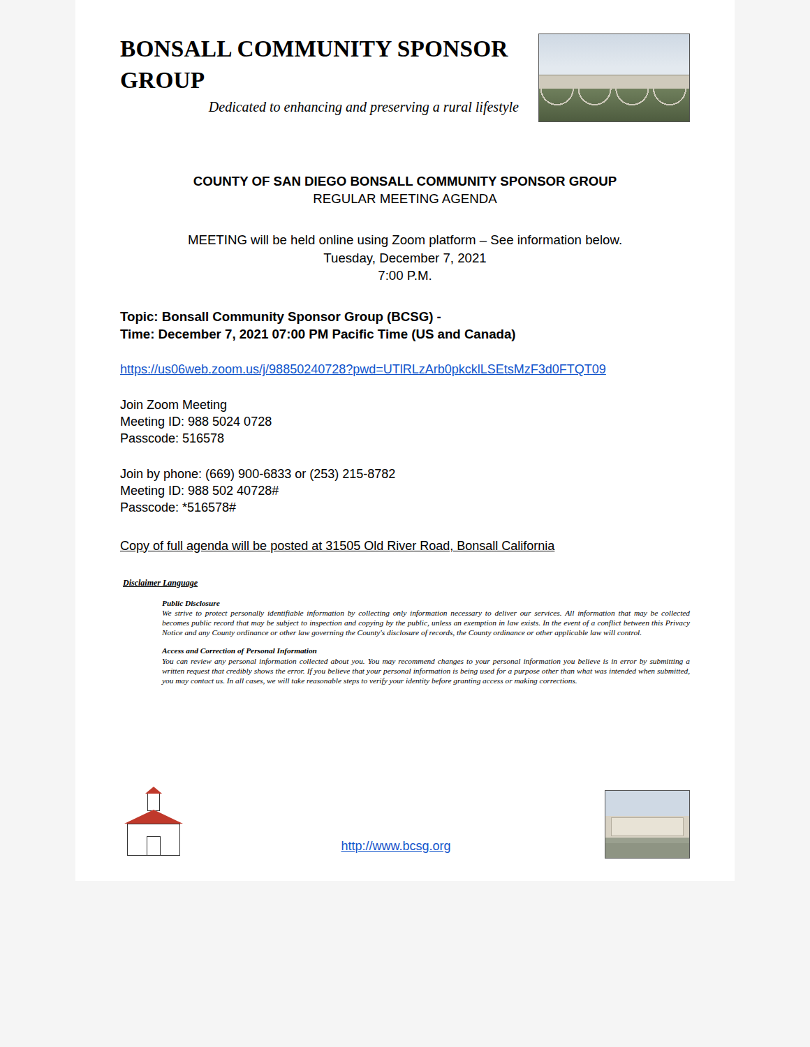BONSALL COMMUNITY SPONSOR GROUP
Dedicated to enhancing and preserving a rural lifestyle
COUNTY OF SAN DIEGO BONSALL COMMUNITY SPONSOR GROUP
REGULAR MEETING AGENDA
MEETING will be held online using Zoom platform – See information below.
Tuesday, December 7, 2021
7:00 P.M.
Topic: Bonsall Community Sponsor Group (BCSG) -
Time: December 7, 2021 07:00 PM Pacific Time (US and Canada)
https://us06web.zoom.us/j/98850240728?pwd=UTlRLzArb0pkcklLSEtsMzF3d0FTQT09
Join Zoom Meeting
Meeting ID: 988 5024 0728
Passcode: 516578
Join by phone: (669) 900-6833 or (253) 215-8782
Meeting ID: 988 502 40728#
Passcode: *516578#
Copy of full agenda will be posted at 31505 Old River Road, Bonsall California
Disclaimer Language
Public Disclosure
We strive to protect personally identifiable information by collecting only information necessary to deliver our services. All information that may be collected becomes public record that may be subject to inspection and copying by the public, unless an exemption in law exists. In the event of a conflict between this Privacy Notice and any County ordinance or other law governing the County's disclosure of records, the County ordinance or other applicable law will control.
Access and Correction of Personal Information
You can review any personal information collected about you. You may recommend changes to your personal information you believe is in error by submitting a written request that credibly shows the error. If you believe that your personal information is being used for a purpose other than what was intended when submitted, you may contact us. In all cases, we will take reasonable steps to verify your identity before granting access or making corrections.
http://www.bcsg.org